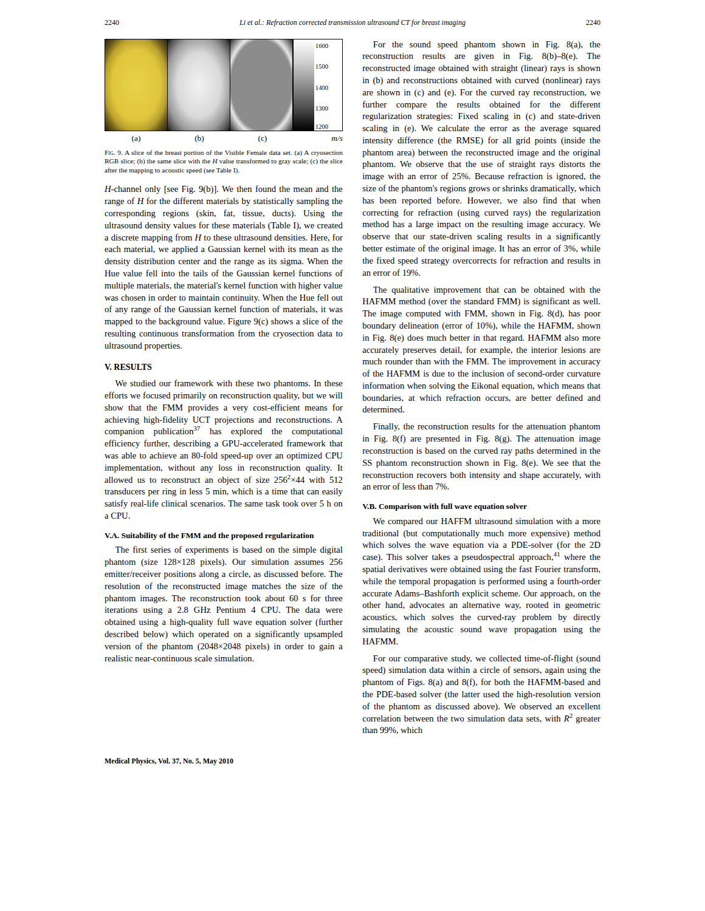2240
Li et al.: Refraction corrected transmission ultrasound CT for breast imaging
2240
1600 1500 1400 1300 1200
(a)
(b)
(c)
m/s
Fig. 9. A slice of the breast portion of the Visible Female data set. (a) A cryosection RGB slice; (b) the same slice with the H value transformed to gray scale; (c) the slice after the mapping to acoustic speed (see Table I).
H-channel only [see Fig. 9(b)]. We then found the mean and the range of H for the different materials by statistically sampling the corresponding regions (skin, fat, tissue, ducts). Using the ultrasound density values for these materials (Table I), we created a discrete mapping from H to these ultrasound densities. Here, for each material, we applied a Gaussian kernel with its mean as the density distribution center and the range as its sigma. When the Hue value fell into the tails of the Gaussian kernel functions of multiple materials, the material's kernel function with higher value was chosen in order to maintain continuity. When the Hue fell out of any range of the Gaussian kernel function of materials, it was mapped to the background value. Figure 9(c) shows a slice of the resulting continuous transformation from the cryosection data to ultrasound properties.
V. RESULTS
We studied our framework with these two phantoms. In these efforts we focused primarily on reconstruction quality, but we will show that the FMM provides a very cost-efficient means for achieving high-fidelity UCT projections and reconstructions. A companion publication37 has explored the computational efficiency further, describing a GPU-accelerated framework that was able to achieve an 80-fold speed-up over an optimized CPU implementation, without any loss in reconstruction quality. It allowed us to reconstruct an object of size 2562×44 with 512 transducers per ring in less 5 min, which is a time that can easily satisfy real-life clinical scenarios. The same task took over 5 h on a CPU.
V.A. Suitability of the FMM and the proposed regularization
The first series of experiments is based on the simple digital phantom (size 128×128 pixels). Our simulation assumes 256 emitter/receiver positions along a circle, as discussed before. The resolution of the reconstructed image matches the size of the phantom images. The reconstruction took about 60 s for three iterations using a 2.8 GHz Pentium 4 CPU. The data were obtained using a high-quality full wave equation solver (further described below) which operated on a significantly upsampled version of the phantom (2048×2048 pixels) in order to gain a realistic near-continuous scale simulation.
For the sound speed phantom shown in Fig. 8(a), the reconstruction results are given in Fig. 8(b)–8(e). The reconstructed image obtained with straight (linear) rays is shown in (b) and reconstructions obtained with curved (nonlinear) rays are shown in (c) and (e). For the curved ray reconstruction, we further compare the results obtained for the different regularization strategies: Fixed scaling in (c) and state-driven scaling in (e). We calculate the error as the average squared intensity difference (the RMSE) for all grid points (inside the phantom area) between the reconstructed image and the original phantom. We observe that the use of straight rays distorts the image with an error of 25%. Because refraction is ignored, the size of the phantom's regions grows or shrinks dramatically, which has been reported before. However, we also find that when correcting for refraction (using curved rays) the regularization method has a large impact on the resulting image accuracy. We observe that our state-driven scaling results in a significantly better estimate of the original image. It has an error of 3%, while the fixed speed strategy overcorrects for refraction and results in an error of 19%.
The qualitative improvement that can be obtained with the HAFMM method (over the standard FMM) is significant as well. The image computed with FMM, shown in Fig. 8(d), has poor boundary delineation (error of 10%), while the HAFMM, shown in Fig. 8(e) does much better in that regard. HAFMM also more accurately preserves detail, for example, the interior lesions are much rounder than with the FMM. The improvement in accuracy of the HAFMM is due to the inclusion of second-order curvature information when solving the Eikonal equation, which means that boundaries, at which refraction occurs, are better defined and determined.
Finally, the reconstruction results for the attenuation phantom in Fig. 8(f) are presented in Fig. 8(g). The attenuation image reconstruction is based on the curved ray paths determined in the SS phantom reconstruction shown in Fig. 8(e). We see that the reconstruction recovers both intensity and shape accurately, with an error of less than 7%.
V.B. Comparison with full wave equation solver
We compared our HAFFM ultrasound simulation with a more traditional (but computationally much more expensive) method which solves the wave equation via a PDE-solver (for the 2D case). This solver takes a pseudospectral approach,41 where the spatial derivatives were obtained using the fast Fourier transform, while the temporal propagation is performed using a fourth-order accurate Adams–Bashforth explicit scheme. Our approach, on the other hand, advocates an alternative way, rooted in geometric acoustics, which solves the curved-ray problem by directly simulating the acoustic sound wave propagation using the HAFMM.
For our comparative study, we collected time-of-flight (sound speed) simulation data within a circle of sensors, again using the phantom of Figs. 8(a) and 8(f), for both the HAFMM-based and the PDE-based solver (the latter used the high-resolution version of the phantom as discussed above). We observed an excellent correlation between the two simulation data sets, with R2 greater than 99%, which
Medical Physics, Vol. 37, No. 5, May 2010